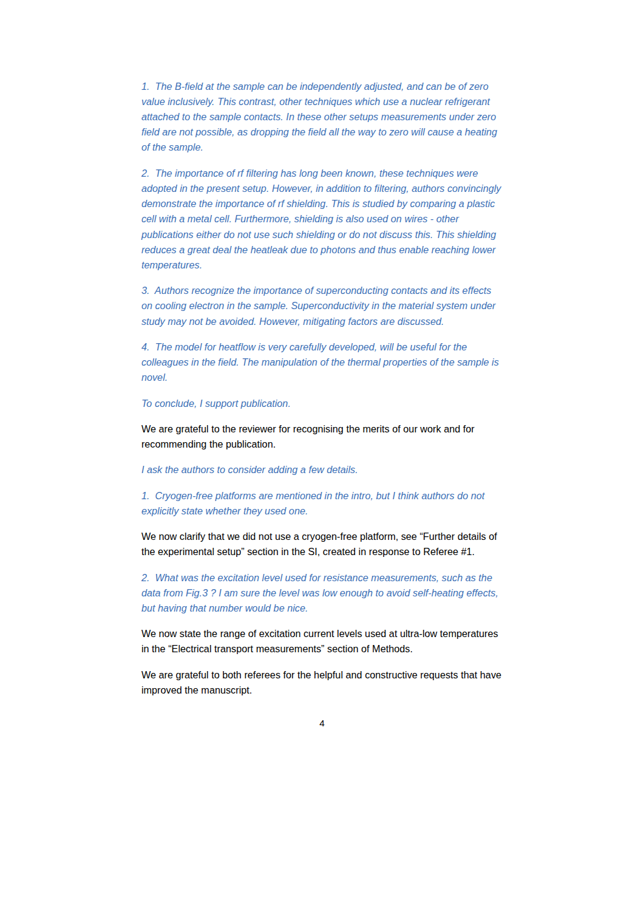1. The B-field at the sample can be independently adjusted, and can be of zero value inclusively. This contrast, other techniques which use a nuclear refrigerant attached to the sample contacts. In these other setups measurements under zero field are not possible, as dropping the field all the way to zero will cause a heating of the sample.
2. The importance of rf filtering has long been known, these techniques were adopted in the present setup. However, in addition to filtering, authors convincingly demonstrate the importance of rf shielding. This is studied by comparing a plastic cell with a metal cell. Furthermore, shielding is also used on wires - other publications either do not use such shielding or do not discuss this. This shielding reduces a great deal the heatleak due to photons and thus enable reaching lower temperatures.
3. Authors recognize the importance of superconducting contacts and its effects on cooling electron in the sample. Superconductivity in the material system under study may not be avoided. However, mitigating factors are discussed.
4. The model for heatflow is very carefully developed, will be useful for the colleagues in the field. The manipulation of the thermal properties of the sample is novel.
To conclude, I support publication.
We are grateful to the reviewer for recognising the merits of our work and for recommending the publication.
I ask the authors to consider adding a few details.
1. Cryogen-free platforms are mentioned in the intro, but I think authors do not explicitly state whether they used one.
We now clarify that we did not use a cryogen-free platform, see “Further details of the experimental setup” section in the SI, created in response to Referee #1.
2. What was the excitation level used for resistance measurements, such as the data from Fig.3 ? I am sure the level was low enough to avoid self-heating effects, but having that number would be nice.
We now state the range of excitation current levels used at ultra-low temperatures in the “Electrical transport measurements” section of Methods.
We are grateful to both referees for the helpful and constructive requests that have improved the manuscript.
4